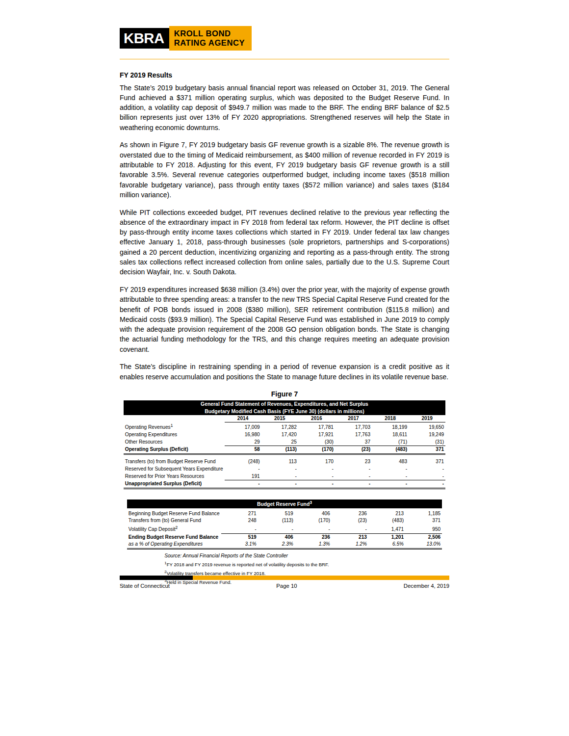KBRA
KROLL BOND
RATING AGENCY
FY 2019 Results
The State’s 2019 budgetary basis annual financial report was released on October 31, 2019. The General Fund achieved a $371 million operating surplus, which was deposited to the Budget Reserve Fund. In addition, a volatility cap deposit of $949.7 million was made to the BRF. The ending BRF balance of $2.5 billion represents just over 13% of FY 2020 appropriations. Strengthened reserves will help the State in weathering economic downturns.
As shown in Figure 7, FY 2019 budgetary basis GF revenue growth is a sizable 8%. The revenue growth is overstated due to the timing of Medicaid reimbursement, as $400 million of revenue recorded in FY 2019 is attributable to FY 2018. Adjusting for this event, FY 2019 budgetary basis GF revenue growth is a still favorable 3.5%. Several revenue categories outperformed budget, including income taxes ($518 million favorable budgetary variance), pass through entity taxes ($572 million variance) and sales taxes ($184 million variance).
While PIT collections exceeded budget, PIT revenues declined relative to the previous year reflecting the absence of the extraordinary impact in FY 2018 from federal tax reform. However, the PIT decline is offset by pass-through entity income taxes collections which started in FY 2019. Under federal tax law changes effective January 1, 2018, pass-through businesses (sole proprietors, partnerships and S-corporations) gained a 20 percent deduction, incentivizing organizing and reporting as a pass-through entity. The strong sales tax collections reflect increased collection from online sales, partially due to the U.S. Supreme Court decision Wayfair, Inc. v. South Dakota.
FY 2019 expenditures increased $638 million (3.4%) over the prior year, with the majority of expense growth attributable to three spending areas: a transfer to the new TRS Special Capital Reserve Fund created for the benefit of POB bonds issued in 2008 ($380 million), SER retirement contribution ($115.8 million) and Medicaid costs ($93.9 million). The Special Capital Reserve Fund was established in June 2019 to comply with the adequate provision requirement of the 2008 GO pension obligation bonds. The State is changing the actuarial funding methodology for the TRS, and this change requires meeting an adequate provision covenant.
The State’s discipline in restraining spending in a period of revenue expansion is a credit positive as it enables reserve accumulation and positions the State to manage future declines in its volatile revenue base.
Figure 7
| General Fund Statement of Revenues, Expenditures, and Net Surplus |
| Budgetary Modified Cash Basis (FYE June 30) (dollars in millions) |
| | 2014 | 2015 | 2016 | 2017 | 2018 | 2019 |
| Operating Revenues 1 | 17,009 | 17,282 | 17,781 | 17,703 | 18,199 | 19,650 |
| Operating Expenditures | 16,980 | 17,420 | 17,921 | 17,763 | 18,611 | 19,249 |
| Other Resources | 29 | 25 | (30) | 37 | (71) | (31) |
| Operating Surplus (Deficit) | 58 | (113) | (170) | (23) | (483) | 371 |
| Transfers (to) from Budget Reserve Fund | (248) | 113 | 170 | 23 | 483 | 371 |
| Reserved for Subsequent Years Expenditure | - | - | - | - | - | - |
| Reserved for Prior Years Resources | 191 | - | - | - | - | - |
| Unappropriated Surplus (Deficit) | - | - | - | - | - | - |
| Budget Reserve Fund 3 |
| Beginning Budget Reserve Fund Balance | 271 | 519 | 406 | 236 | 213 | 1,185 |
| Transfers from (to) General Fund | 248 | (113) | (170) | (23) | (483) | 371 |
| Volatility Cap Deposit 2 | - | - | - | - | 1,471 | 950 |
| Ending Budget Reserve Fund Balance | 519 | 406 | 236 | 213 | 1,201 | 2,506 |
| as a % of Operating Expenditures | 3.1% | 2.3% | 1.3% | 1.2% | 6.5% | 13.0% |
Source: Annual Financial Reports of the State Controller
1FY 2018 and FY 2019 revenue is reported net of volatility deposits to the BRF.
2Volatility transfers became effective in FY 2018.
3Held in Special Revenue Fund.
State of Connecticut Page 10 December 4, 2019